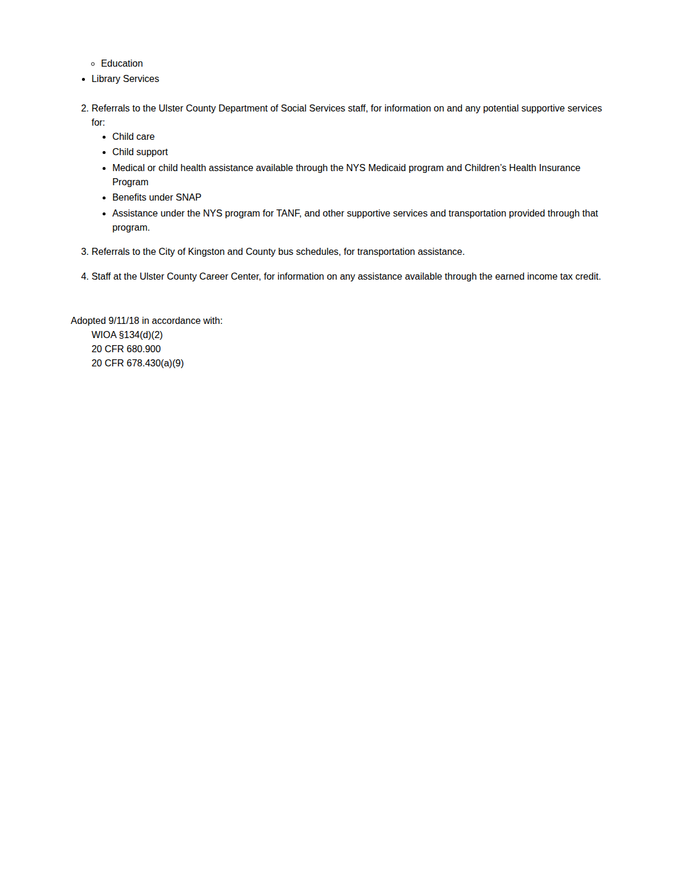Education
Library Services
Referrals to the Ulster County Department of Social Services staff, for information on and any potential supportive services for:
Child care
Child support
Medical or child health assistance available through the NYS Medicaid program and Children’s Health Insurance Program
Benefits under SNAP
Assistance under the NYS program for TANF, and other supportive services and transportation provided through that program.
Referrals to the City of Kingston and County bus schedules, for transportation assistance.
Staff at the Ulster County Career Center, for information on any assistance available through the earned income tax credit.
Adopted 9/11/18 in accordance with:
WIOA §134(d)(2)
20 CFR 680.900
20 CFR 678.430(a)(9)